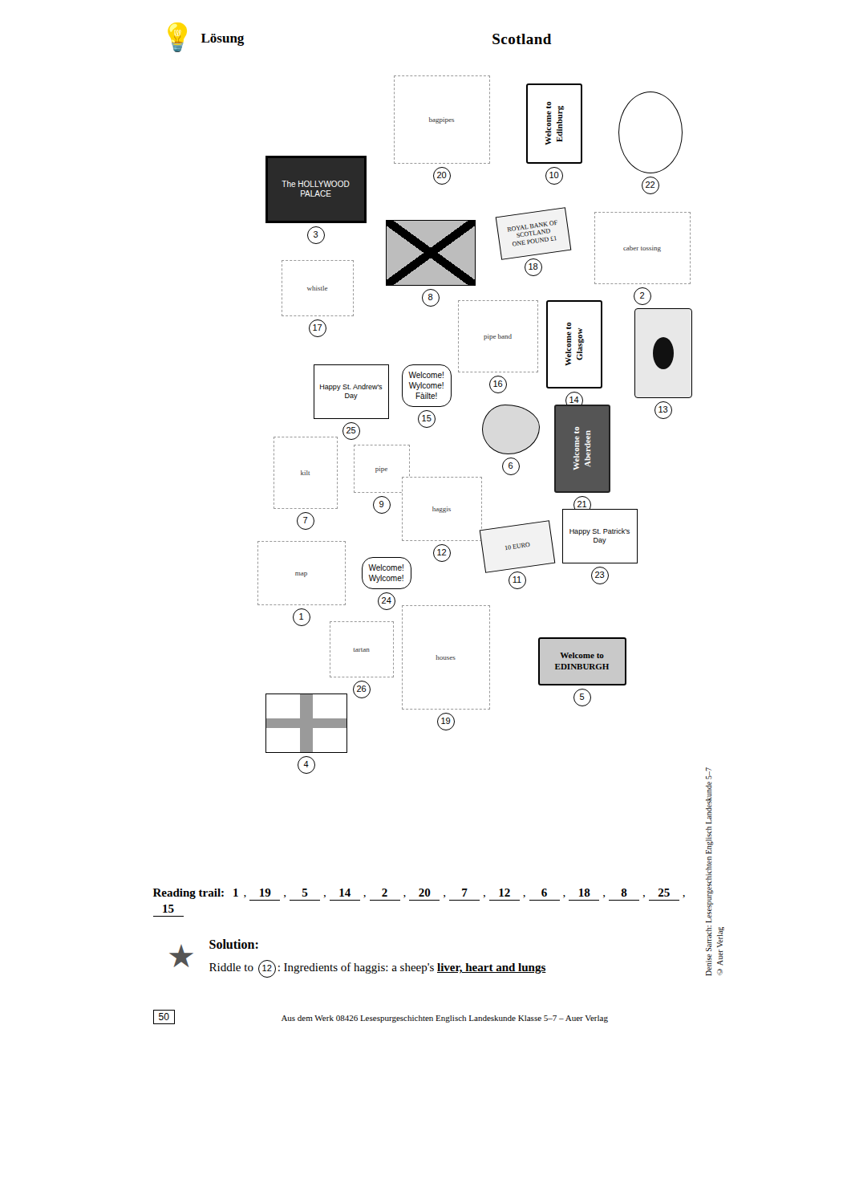💡
Lösung
Scotland
The HOLLYWOOD PALACE
3
bagpipes
20
Welcome to Edinburg
10
22
ROYAL BANK OF SCOTLAND
ONE POUND £1
18
caber tossing
2
8
whistle
17
pipe band
16
Welcome to Glasgow
14
13
Happy St. Andrew's Day
25
Welcome!
Wylcome!
Fàilte!
15
6
Welcome to Aberdeen
21
kilt
7
pipe
9
haggis
12
Happy St. Patrick's Day
23
10 EURO
11
map
1
Welcome!
Wylcome!
24
tartan
26
houses
19
Welcome to EDINBURGH
5
4
Reading trail: 1, 19, 5, 14, 2, 20, 7, 12, 6, 18, 8, 25, 15
★
Solution:
Riddle to 12: Ingredients of haggis: a sheep's liver, heart and lungs
Denise Sarrach: Lesespurgeschichten Englisch Landeskunde 5–7
© Auer Verlag
50
Aus dem Werk 08426 Lesespurgeschichten Englisch Landeskunde Klasse 5–7 – Auer Verlag